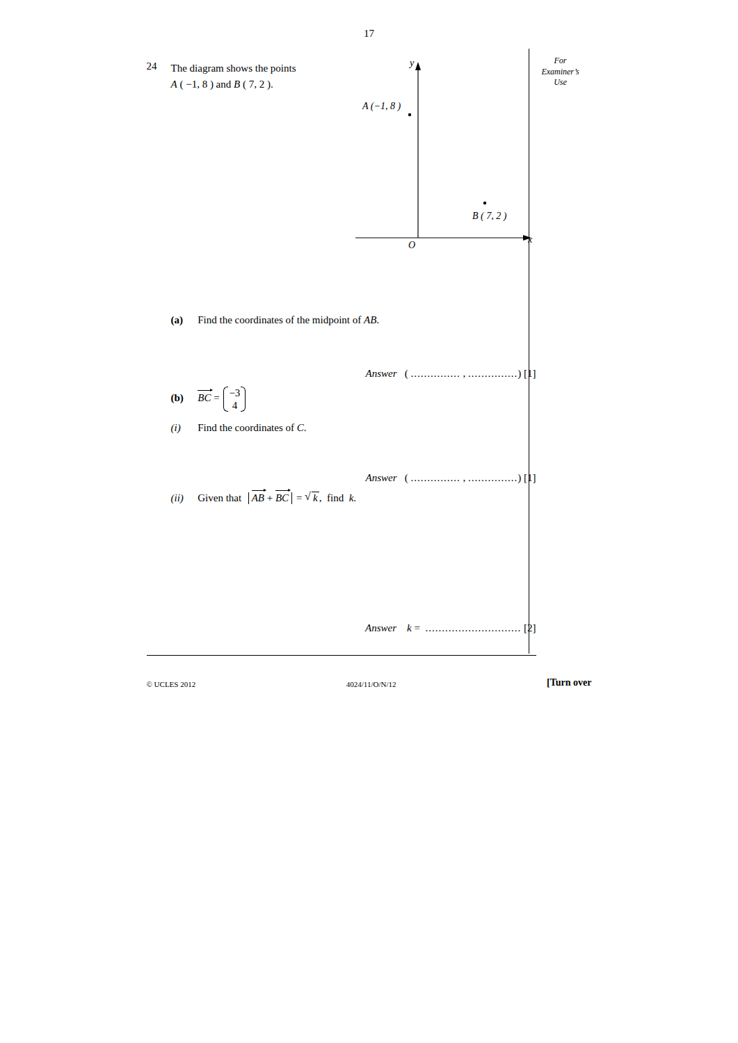17
For
Examiner’s
Use
24
The diagram shows the points
A ( −1, 8 ) and B ( 7, 2 ).
y x O A (−1, 8 ) B ( 7, 2 )
(a) Find the coordinates of the midpoint of AB.
Answer ( ............... , ...............) [1]
(b) BC = −3
4
(i) Find the coordinates of C.
Answer ( ............... , ...............) [1]
(ii) Given that AB + BC = k, find k.
Answer k = ............................. [2]
© UCLES 2012
4024/11/O/N/12
[Turn over